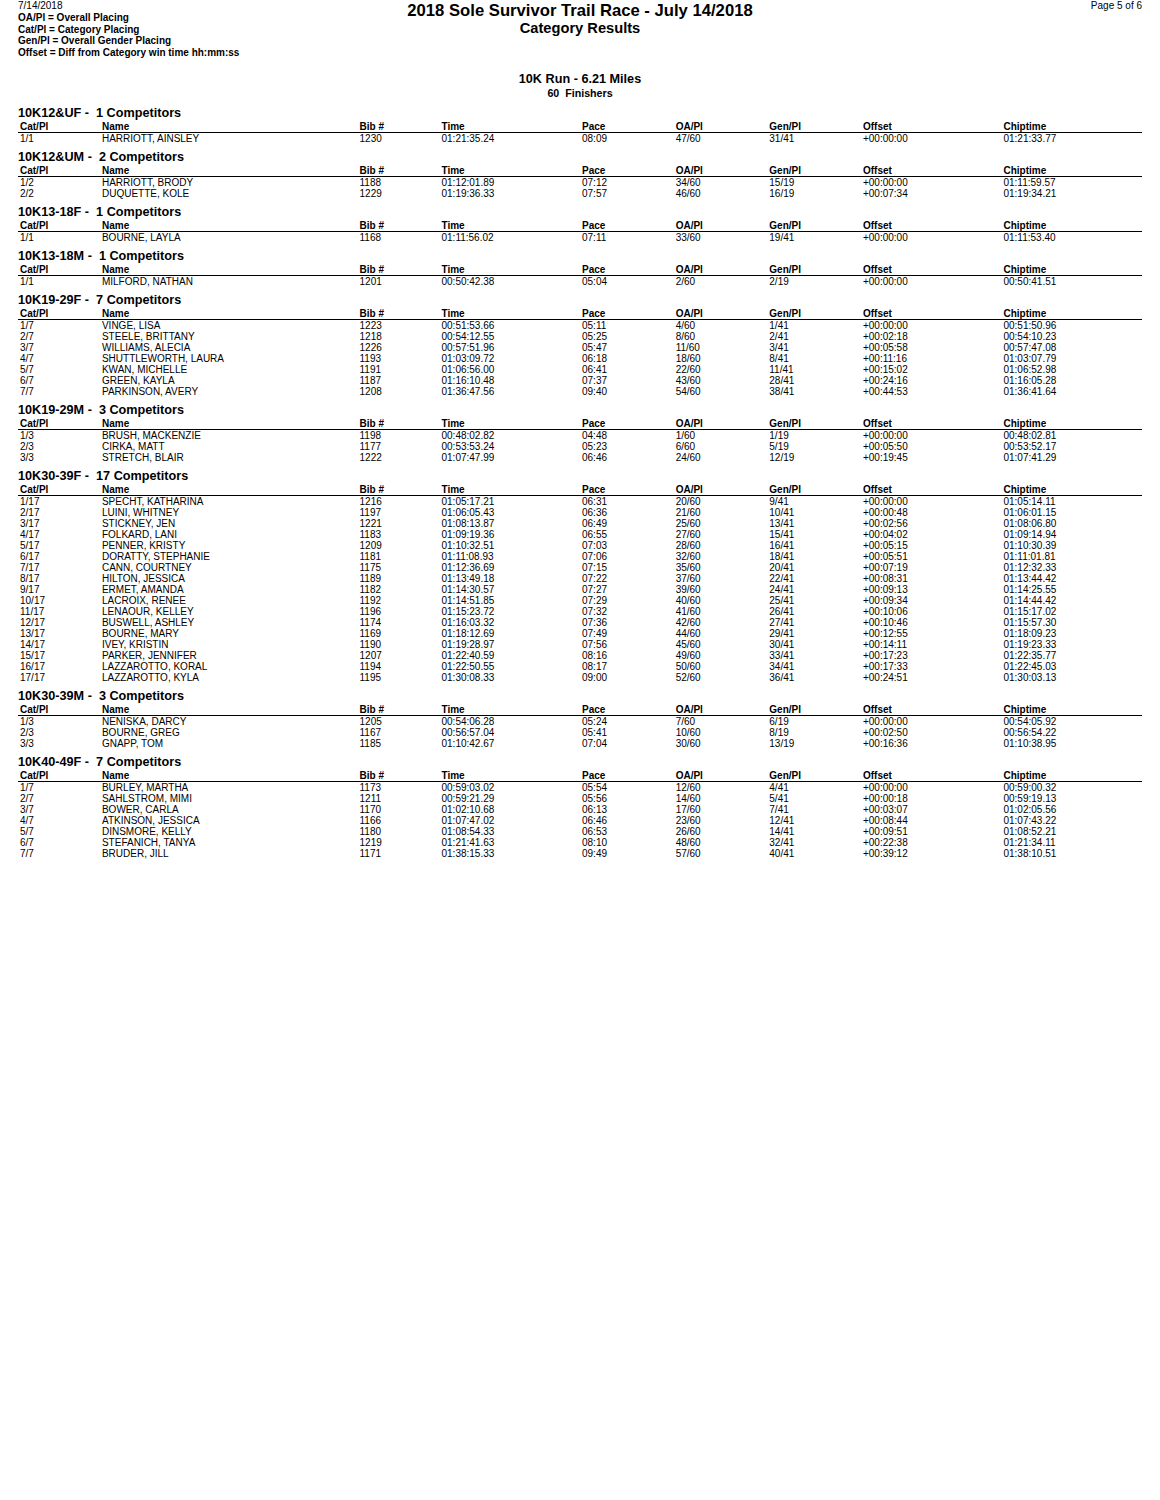7/14/2018
Page 5 of 6
2018 Sole Survivor Trail Race - July 14/2018
Category Results
OA/Pl = Overall Placing
Cat/Pl = Category Placing
Gen/Pl = Overall Gender Placing
Offset = Diff from Category win time hh:mm:ss
10K Run - 6.21 Miles
60 Finishers
10K12&UF - 1 Competitors
| Cat/Pl | Name | Bib # | Time | Pace | OA/Pl | Gen/Pl | Offset | Chiptime |
| --- | --- | --- | --- | --- | --- | --- | --- | --- |
| 1/1 | HARRIOTT, AINSLEY | 1230 | 01:21:35.24 | 08:09 | 47/60 | 31/41 | +00:00:00 | 01:21:33.77 |
10K12&UM - 2 Competitors
| Cat/Pl | Name | Bib # | Time | Pace | OA/Pl | Gen/Pl | Offset | Chiptime |
| --- | --- | --- | --- | --- | --- | --- | --- | --- |
| 1/2 | HARRIOTT, BRODY | 1188 | 01:12:01.89 | 07:12 | 34/60 | 15/19 | +00:00:00 | 01:11:59.57 |
| 2/2 | DUQUETTE, KOLE | 1229 | 01:19:36.33 | 07:57 | 46/60 | 16/19 | +00:07:34 | 01:19:34.21 |
10K13-18F - 1 Competitors
| Cat/Pl | Name | Bib # | Time | Pace | OA/Pl | Gen/Pl | Offset | Chiptime |
| --- | --- | --- | --- | --- | --- | --- | --- | --- |
| 1/1 | BOURNE, LAYLA | 1168 | 01:11:56.02 | 07:11 | 33/60 | 19/41 | +00:00:00 | 01:11:53.40 |
10K13-18M - 1 Competitors
| Cat/Pl | Name | Bib # | Time | Pace | OA/Pl | Gen/Pl | Offset | Chiptime |
| --- | --- | --- | --- | --- | --- | --- | --- | --- |
| 1/1 | MILFORD, NATHAN | 1201 | 00:50:42.38 | 05:04 | 2/60 | 2/19 | +00:00:00 | 00:50:41.51 |
10K19-29F - 7 Competitors
| Cat/Pl | Name | Bib # | Time | Pace | OA/Pl | Gen/Pl | Offset | Chiptime |
| --- | --- | --- | --- | --- | --- | --- | --- | --- |
| 1/7 | VINGE, LISA | 1223 | 00:51:53.66 | 05:11 | 4/60 | 1/41 | +00:00:00 | 00:51:50.96 |
| 2/7 | STEELE, BRITTANY | 1218 | 00:54:12.55 | 05:25 | 8/60 | 2/41 | +00:02:18 | 00:54:10.23 |
| 3/7 | WILLIAMS, ALECIA | 1226 | 00:57:51.96 | 05:47 | 11/60 | 3/41 | +00:05:58 | 00:57:47.08 |
| 4/7 | SHUTTLEWORTH, LAURA | 1193 | 01:03:09.72 | 06:18 | 18/60 | 8/41 | +00:11:16 | 01:03:07.79 |
| 5/7 | KWAN, MICHELLE | 1191 | 01:06:56.00 | 06:41 | 22/60 | 11/41 | +00:15:02 | 01:06:52.98 |
| 6/7 | GREEN, KAYLA | 1187 | 01:16:10.48 | 07:37 | 43/60 | 28/41 | +00:24:16 | 01:16:05.28 |
| 7/7 | PARKINSON, AVERY | 1208 | 01:36:47.56 | 09:40 | 54/60 | 38/41 | +00:44:53 | 01:36:41.64 |
10K19-29M - 3 Competitors
| Cat/Pl | Name | Bib # | Time | Pace | OA/Pl | Gen/Pl | Offset | Chiptime |
| --- | --- | --- | --- | --- | --- | --- | --- | --- |
| 1/3 | BRUSH, MACKENZIE | 1198 | 00:48:02.82 | 04:48 | 1/60 | 1/19 | +00:00:00 | 00:48:02.81 |
| 2/3 | CIRKA, MATT | 1177 | 00:53:53.24 | 05:23 | 6/60 | 5/19 | +00:05:50 | 00:53:52.17 |
| 3/3 | STRETCH, BLAIR | 1222 | 01:07:47.99 | 06:46 | 24/60 | 12/19 | +00:19:45 | 01:07:41.29 |
10K30-39F - 17 Competitors
| Cat/Pl | Name | Bib # | Time | Pace | OA/Pl | Gen/Pl | Offset | Chiptime |
| --- | --- | --- | --- | --- | --- | --- | --- | --- |
| 1/17 | SPECHT, KATHARINA | 1216 | 01:05:17.21 | 06:31 | 20/60 | 9/41 | +00:00:00 | 01:05:14.11 |
| 2/17 | LUINI, WHITNEY | 1197 | 01:06:05.43 | 06:36 | 21/60 | 10/41 | +00:00:48 | 01:06:01.15 |
| 3/17 | STICKNEY, JEN | 1221 | 01:08:13.87 | 06:49 | 25/60 | 13/41 | +00:02:56 | 01:08:06.80 |
| 4/17 | FOLKARD, LANI | 1183 | 01:09:19.36 | 06:55 | 27/60 | 15/41 | +00:04:02 | 01:09:14.94 |
| 5/17 | PENNER, KRISTY | 1209 | 01:10:32.51 | 07:03 | 28/60 | 16/41 | +00:05:15 | 01:10:30.39 |
| 6/17 | DORATTY, STEPHANIE | 1181 | 01:11:08.93 | 07:06 | 32/60 | 18/41 | +00:05:51 | 01:11:01.81 |
| 7/17 | CANN, COURTNEY | 1175 | 01:12:36.69 | 07:15 | 35/60 | 20/41 | +00:07:19 | 01:12:32.33 |
| 8/17 | HILTON, JESSICA | 1189 | 01:13:49.18 | 07:22 | 37/60 | 22/41 | +00:08:31 | 01:13:44.42 |
| 9/17 | ERMET, AMANDA | 1182 | 01:14:30.57 | 07:27 | 39/60 | 24/41 | +00:09:13 | 01:14:25.55 |
| 10/17 | LACROIX, RENEE | 1192 | 01:14:51.85 | 07:29 | 40/60 | 25/41 | +00:09:34 | 01:14:44.42 |
| 11/17 | LENAOUR, KELLEY | 1196 | 01:15:23.72 | 07:32 | 41/60 | 26/41 | +00:10:06 | 01:15:17.02 |
| 12/17 | BUSWELL, ASHLEY | 1174 | 01:16:03.32 | 07:36 | 42/60 | 27/41 | +00:10:46 | 01:15:57.30 |
| 13/17 | BOURNE, MARY | 1169 | 01:18:12.69 | 07:49 | 44/60 | 29/41 | +00:12:55 | 01:18:09.23 |
| 14/17 | IVEY, KRISTIN | 1190 | 01:19:28.97 | 07:56 | 45/60 | 30/41 | +00:14:11 | 01:19:23.33 |
| 15/17 | PARKER, JENNIFER | 1207 | 01:22:40.59 | 08:16 | 49/60 | 33/41 | +00:17:23 | 01:22:35.77 |
| 16/17 | LAZZAROTTO, KORAL | 1194 | 01:22:50.55 | 08:17 | 50/60 | 34/41 | +00:17:33 | 01:22:45.03 |
| 17/17 | LAZZAROTTO, KYLA | 1195 | 01:30:08.33 | 09:00 | 52/60 | 36/41 | +00:24:51 | 01:30:03.13 |
10K30-39M - 3 Competitors
| Cat/Pl | Name | Bib # | Time | Pace | OA/Pl | Gen/Pl | Offset | Chiptime |
| --- | --- | --- | --- | --- | --- | --- | --- | --- |
| 1/3 | NENISKA, DARCY | 1205 | 00:54:06.28 | 05:24 | 7/60 | 6/19 | +00:00:00 | 00:54:05.92 |
| 2/3 | BOURNE, GREG | 1167 | 00:56:57.04 | 05:41 | 10/60 | 8/19 | +00:02:50 | 00:56:54.22 |
| 3/3 | GNAPP, TOM | 1185 | 01:10:42.67 | 07:04 | 30/60 | 13/19 | +00:16:36 | 01:10:38.95 |
10K40-49F - 7 Competitors
| Cat/Pl | Name | Bib # | Time | Pace | OA/Pl | Gen/Pl | Offset | Chiptime |
| --- | --- | --- | --- | --- | --- | --- | --- | --- |
| 1/7 | BURLEY, MARTHA | 1173 | 00:59:03.02 | 05:54 | 12/60 | 4/41 | +00:00:00 | 00:59:00.32 |
| 2/7 | SAHLSTROM, MIMI | 1211 | 00:59:21.29 | 05:56 | 14/60 | 5/41 | +00:00:18 | 00:59:19.13 |
| 3/7 | BOWER, CARLA | 1170 | 01:02:10.68 | 06:13 | 17/60 | 7/41 | +00:03:07 | 01:02:05.56 |
| 4/7 | ATKINSON, JESSICA | 1166 | 01:07:47.02 | 06:46 | 23/60 | 12/41 | +00:08:44 | 01:07:43.22 |
| 5/7 | DINSMORE, KELLY | 1180 | 01:08:54.33 | 06:53 | 26/60 | 14/41 | +00:09:51 | 01:08:52.21 |
| 6/7 | STEFANICH, TANYA | 1219 | 01:21:41.63 | 08:10 | 48/60 | 32/41 | +00:22:38 | 01:21:34.11 |
| 7/7 | BRUDER, JILL | 1171 | 01:38:15.33 | 09:49 | 57/60 | 40/41 | +00:39:12 | 01:38:10.51 |